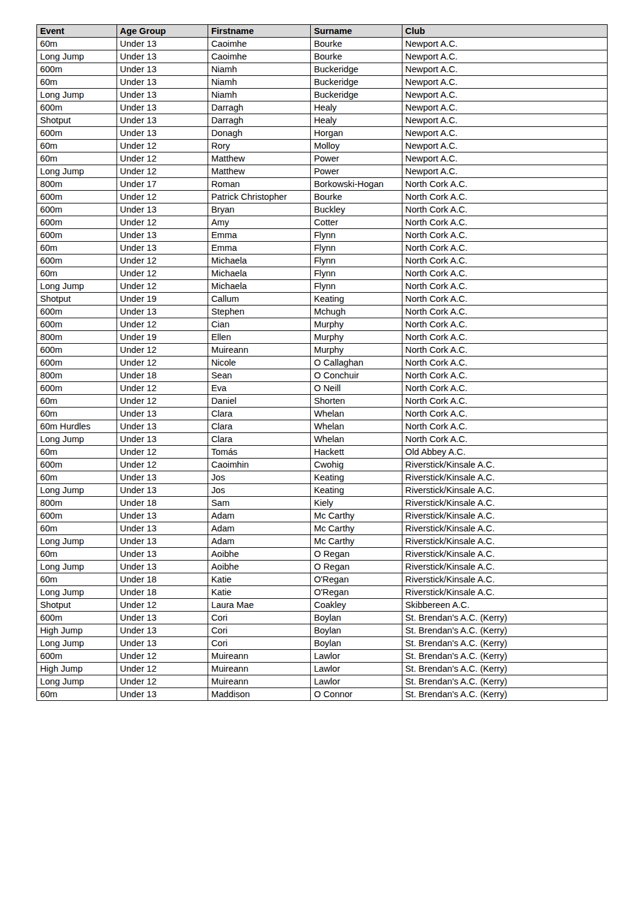Event entry list
| Event | Age Group | Firstname | Surname | Club |
| --- | --- | --- | --- | --- |
| 60m | Under 13 | Caoimhe | Bourke | Newport A.C. |
| Long Jump | Under 13 | Caoimhe | Bourke | Newport A.C. |
| 600m | Under 13 | Niamh | Buckeridge | Newport A.C. |
| 60m | Under 13 | Niamh | Buckeridge | Newport A.C. |
| Long Jump | Under 13 | Niamh | Buckeridge | Newport A.C. |
| 600m | Under 13 | Darragh | Healy | Newport A.C. |
| Shotput | Under 13 | Darragh | Healy | Newport A.C. |
| 600m | Under 13 | Donagh | Horgan | Newport A.C. |
| 60m | Under 12 | Rory | Molloy | Newport A.C. |
| 60m | Under 12 | Matthew | Power | Newport A.C. |
| Long Jump | Under 12 | Matthew | Power | Newport A.C. |
| 800m | Under 17 | Roman | Borkowski-Hogan | North Cork A.C. |
| 600m | Under 12 | Patrick Christopher | Bourke | North Cork A.C. |
| 600m | Under 13 | Bryan | Buckley | North Cork A.C. |
| 600m | Under 12 | Amy | Cotter | North Cork A.C. |
| 600m | Under 13 | Emma | Flynn | North Cork A.C. |
| 60m | Under 13 | Emma | Flynn | North Cork A.C. |
| 600m | Under 12 | Michaela | Flynn | North Cork A.C. |
| 60m | Under 12 | Michaela | Flynn | North Cork A.C. |
| Long Jump | Under 12 | Michaela | Flynn | North Cork A.C. |
| Shotput | Under 19 | Callum | Keating | North Cork A.C. |
| 600m | Under 13 | Stephen | Mchugh | North Cork A.C. |
| 600m | Under 12 | Cian | Murphy | North Cork A.C. |
| 800m | Under 19 | Ellen | Murphy | North Cork A.C. |
| 600m | Under 12 | Muireann | Murphy | North Cork A.C. |
| 600m | Under 12 | Nicole | O Callaghan | North Cork A.C. |
| 800m | Under 18 | Sean | O Conchuir | North Cork A.C. |
| 600m | Under 12 | Eva | O Neill | North Cork A.C. |
| 60m | Under 12 | Daniel | Shorten | North Cork A.C. |
| 60m | Under 13 | Clara | Whelan | North Cork A.C. |
| 60m Hurdles | Under 13 | Clara | Whelan | North Cork A.C. |
| Long Jump | Under 13 | Clara | Whelan | North Cork A.C. |
| 60m | Under 12 | Tomás | Hackett | Old Abbey A.C. |
| 600m | Under 12 | Caoimhin | Cwohig | Riverstick/Kinsale A.C. |
| 60m | Under 13 | Jos | Keating | Riverstick/Kinsale A.C. |
| Long Jump | Under 13 | Jos | Keating | Riverstick/Kinsale A.C. |
| 800m | Under 18 | Sam | Kiely | Riverstick/Kinsale A.C. |
| 600m | Under 13 | Adam | Mc Carthy | Riverstick/Kinsale A.C. |
| 60m | Under 13 | Adam | Mc Carthy | Riverstick/Kinsale A.C. |
| Long Jump | Under 13 | Adam | Mc Carthy | Riverstick/Kinsale A.C. |
| 60m | Under 13 | Aoibhe | O Regan | Riverstick/Kinsale A.C. |
| Long Jump | Under 13 | Aoibhe | O Regan | Riverstick/Kinsale A.C. |
| 60m | Under 18 | Katie | O'Regan | Riverstick/Kinsale A.C. |
| Long Jump | Under 18 | Katie | O'Regan | Riverstick/Kinsale A.C. |
| Shotput | Under 12 | Laura Mae | Coakley | Skibbereen A.C. |
| 600m | Under 13 | Cori | Boylan | St. Brendan's A.C. (Kerry) |
| High Jump | Under 13 | Cori | Boylan | St. Brendan's A.C. (Kerry) |
| Long Jump | Under 13 | Cori | Boylan | St. Brendan's A.C. (Kerry) |
| 600m | Under 12 | Muireann | Lawlor | St. Brendan's A.C. (Kerry) |
| High Jump | Under 12 | Muireann | Lawlor | St. Brendan's A.C. (Kerry) |
| Long Jump | Under 12 | Muireann | Lawlor | St. Brendan's A.C. (Kerry) |
| 60m | Under 13 | Maddison | O Connor | St. Brendan's A.C. (Kerry) |